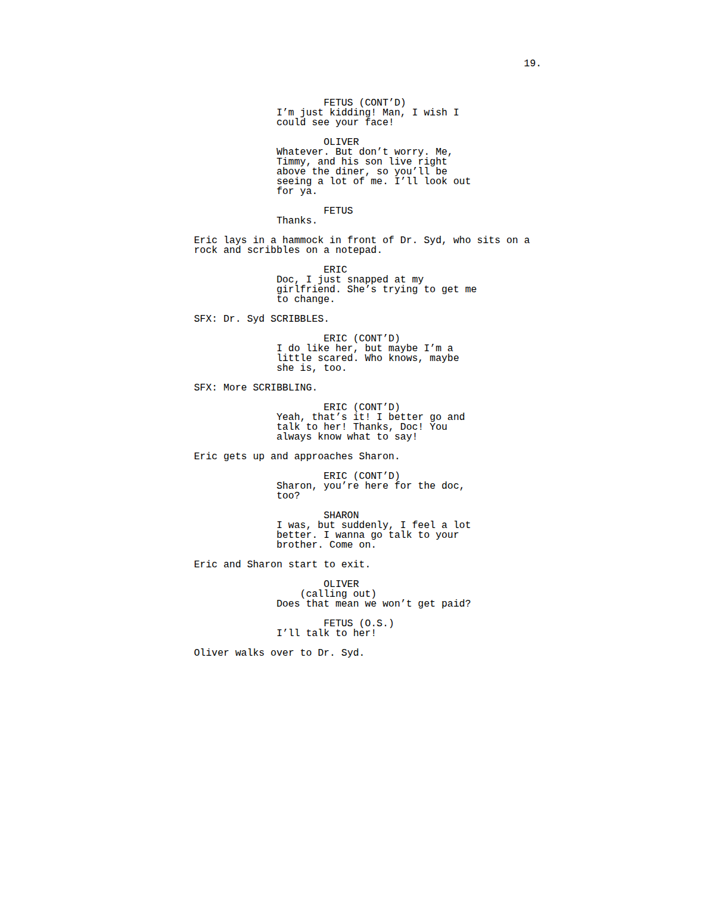19.
FETUS (CONT’D)
I’m just kidding! Man, I wish I could see your face!
OLIVER
Whatever. But don’t worry. Me, Timmy, and his son live right above the diner, so you’ll be seeing a lot of me. I’ll look out for ya.
FETUS
Thanks.
Eric lays in a hammock in front of Dr. Syd, who sits on a rock and scribbles on a notepad.
ERIC
Doc, I just snapped at my girlfriend. She’s trying to get me to change.
SFX: Dr. Syd SCRIBBLES.
ERIC (CONT’D)
I do like her, but maybe I’m a little scared. Who knows, maybe she is, too.
SFX: More SCRIBBLING.
ERIC (CONT’D)
Yeah, that’s it! I better go and talk to her! Thanks, Doc! You always know what to say!
Eric gets up and approaches Sharon.
ERIC (CONT’D)
Sharon, you’re here for the doc, too?
SHARON
I was, but suddenly, I feel a lot better. I wanna go talk to your brother. Come on.
Eric and Sharon start to exit.
OLIVER
(calling out)
Does that mean we won’t get paid?
FETUS (O.S.)
I’ll talk to her!
Oliver walks over to Dr. Syd.